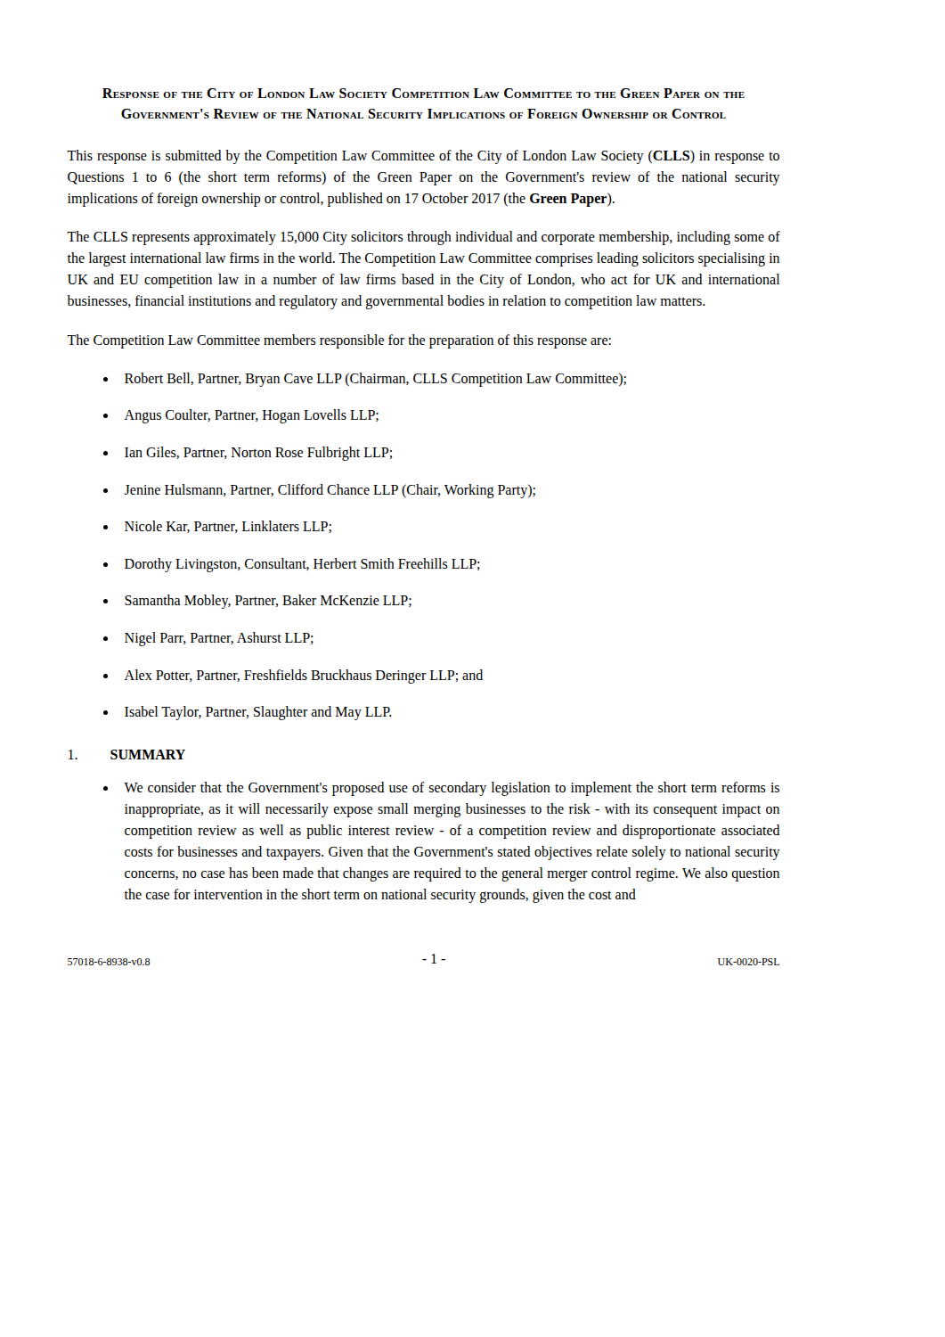Response of the City of London Law Society Competition Law Committee to the Green Paper on the Government's Review of the National Security Implications of Foreign Ownership or Control
This response is submitted by the Competition Law Committee of the City of London Law Society (CLLS) in response to Questions 1 to 6 (the short term reforms) of the Green Paper on the Government's review of the national security implications of foreign ownership or control, published on 17 October 2017 (the Green Paper).
The CLLS represents approximately 15,000 City solicitors through individual and corporate membership, including some of the largest international law firms in the world. The Competition Law Committee comprises leading solicitors specialising in UK and EU competition law in a number of law firms based in the City of London, who act for UK and international businesses, financial institutions and regulatory and governmental bodies in relation to competition law matters.
The Competition Law Committee members responsible for the preparation of this response are:
Robert Bell, Partner, Bryan Cave LLP (Chairman, CLLS Competition Law Committee);
Angus Coulter, Partner, Hogan Lovells LLP;
Ian Giles, Partner, Norton Rose Fulbright LLP;
Jenine Hulsmann, Partner, Clifford Chance LLP (Chair, Working Party);
Nicole Kar, Partner, Linklaters LLP;
Dorothy Livingston, Consultant, Herbert Smith Freehills LLP;
Samantha Mobley, Partner, Baker McKenzie LLP;
Nigel Parr, Partner, Ashurst LLP;
Alex Potter, Partner, Freshfields Bruckhaus Deringer LLP; and
Isabel Taylor, Partner, Slaughter and May LLP.
1. SUMMARY
We consider that the Government's proposed use of secondary legislation to implement the short term reforms is inappropriate, as it will necessarily expose small merging businesses to the risk - with its consequent impact on competition review as well as public interest review - of a competition review and disproportionate associated costs for businesses and taxpayers. Given that the Government's stated objectives relate solely to national security concerns, no case has been made that changes are required to the general merger control regime. We also question the case for intervention in the short term on national security grounds, given the cost and
57018-6-8938-v0.8
- 1 -
UK-0020-PSL